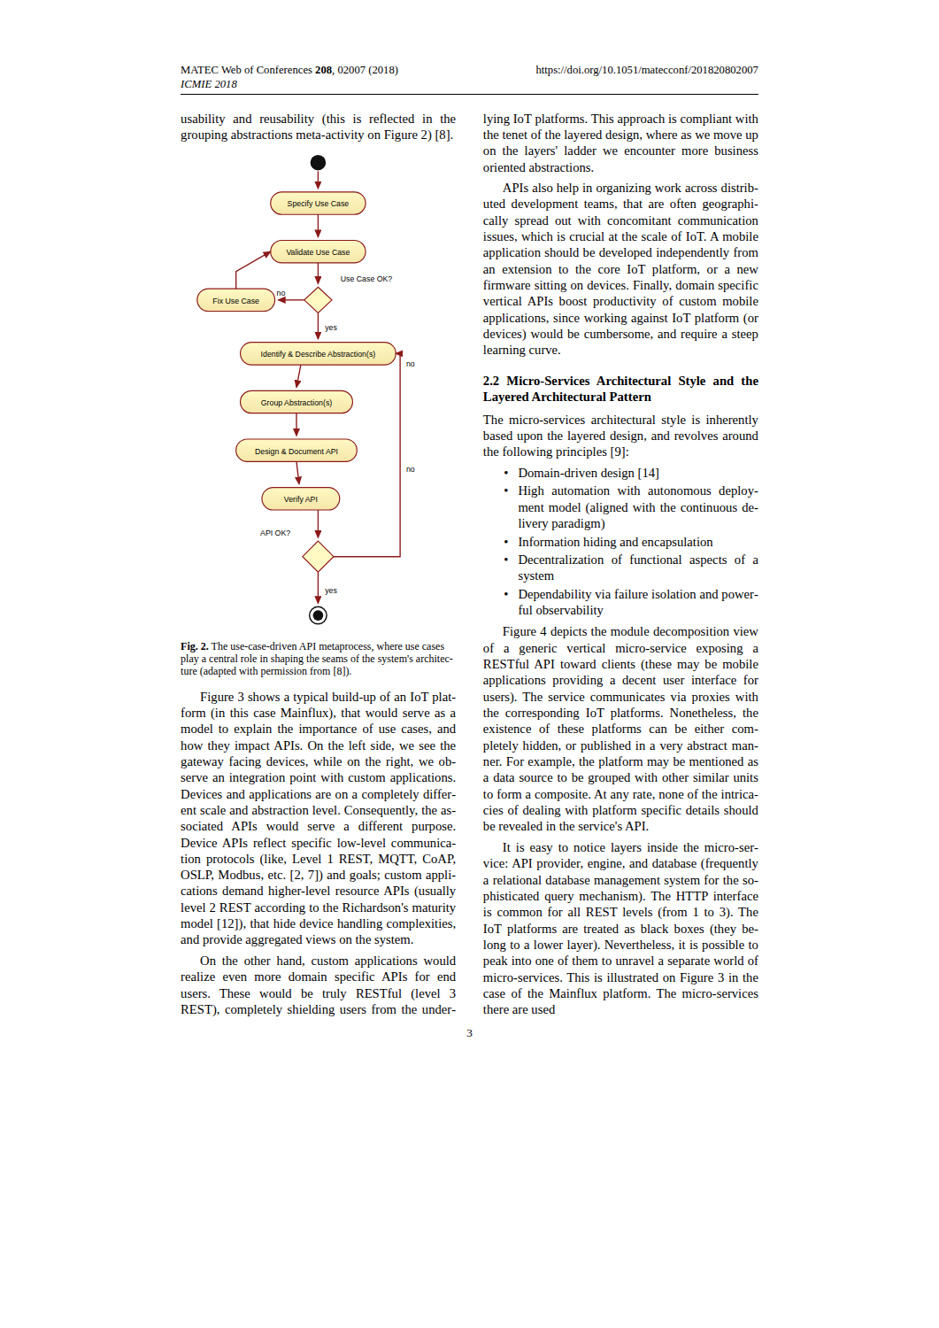MATEC Web of Conferences 208, 02007 (2018)
ICMIE 2018
https://doi.org/10.1051/matecconf/201820802007
usability and reusability (this is reflected in the grouping abstractions meta-activity on Figure 2) [8].
Specify Use Case Validate Use Case Fix Use Case Use Case OK? no yes Identify & Describe Abstraction(s) Group Abstraction(s) Design & Document API Verify API API OK? yes no no
Fig. 2. The use-case-driven API metaprocess, where use cases play a central role in shaping the seams of the system's architecture (adapted with permission from [8]).
Figure 3 shows a typical build-up of an IoT platform (in this case Mainflux), that would serve as a model to explain the importance of use cases, and how they impact APIs. On the left side, we see the gateway facing devices, while on the right, we observe an integration point with custom applications. Devices and applications are on a completely different scale and abstraction level. Consequently, the associated APIs would serve a different purpose. Device APIs reflect specific low-level communication protocols (like, Level 1 REST, MQTT, CoAP, OSLP, Modbus, etc. [2, 7]) and goals; custom applications demand higher-level resource APIs (usually level 2 REST according to the Richardson's maturity model [12]), that hide device handling complexities, and provide aggregated views on the system.
On the other hand, custom applications would realize even more domain specific APIs for end users. These would be truly RESTful (level 3 REST), completely shielding users from the underlying IoT platforms. This approach is compliant with the tenet of the layered design, where as we move up on the layers' ladder we encounter more business oriented abstractions.
APIs also help in organizing work across distributed development teams, that are often geographically spread out with concomitant communication issues, which is crucial at the scale of IoT. A mobile application should be developed independently from an extension to the core IoT platform, or a new firmware sitting on devices. Finally, domain specific vertical APIs boost productivity of custom mobile applications, since working against IoT platform (or devices) would be cumbersome, and require a steep learning curve.
2.2 Micro-Services Architectural Style and the Layered Architectural Pattern
The micro-services architectural style is inherently based upon the layered design, and revolves around the following principles [9]:
Domain-driven design [14]
High automation with autonomous deployment model (aligned with the continuous delivery paradigm)
Information hiding and encapsulation
Decentralization of functional aspects of a system
Dependability via failure isolation and powerful observability
Figure 4 depicts the module decomposition view of a generic vertical micro-service exposing a RESTful API toward clients (these may be mobile applications providing a decent user interface for users). The service communicates via proxies with the corresponding IoT platforms. Nonetheless, the existence of these platforms can be either completely hidden, or published in a very abstract manner. For example, the platform may be mentioned as a data source to be grouped with other similar units to form a composite. At any rate, none of the intricacies of dealing with platform specific details should be revealed in the service's API.
It is easy to notice layers inside the micro-service: API provider, engine, and database (frequently a relational database management system for the sophisticated query mechanism). The HTTP interface is common for all REST levels (from 1 to 3). The IoT platforms are treated as black boxes (they belong to a lower layer). Nevertheless, it is possible to peak into one of them to unravel a separate world of micro-services. This is illustrated on Figure 3 in the case of the Mainflux platform. The micro-services there are used
3